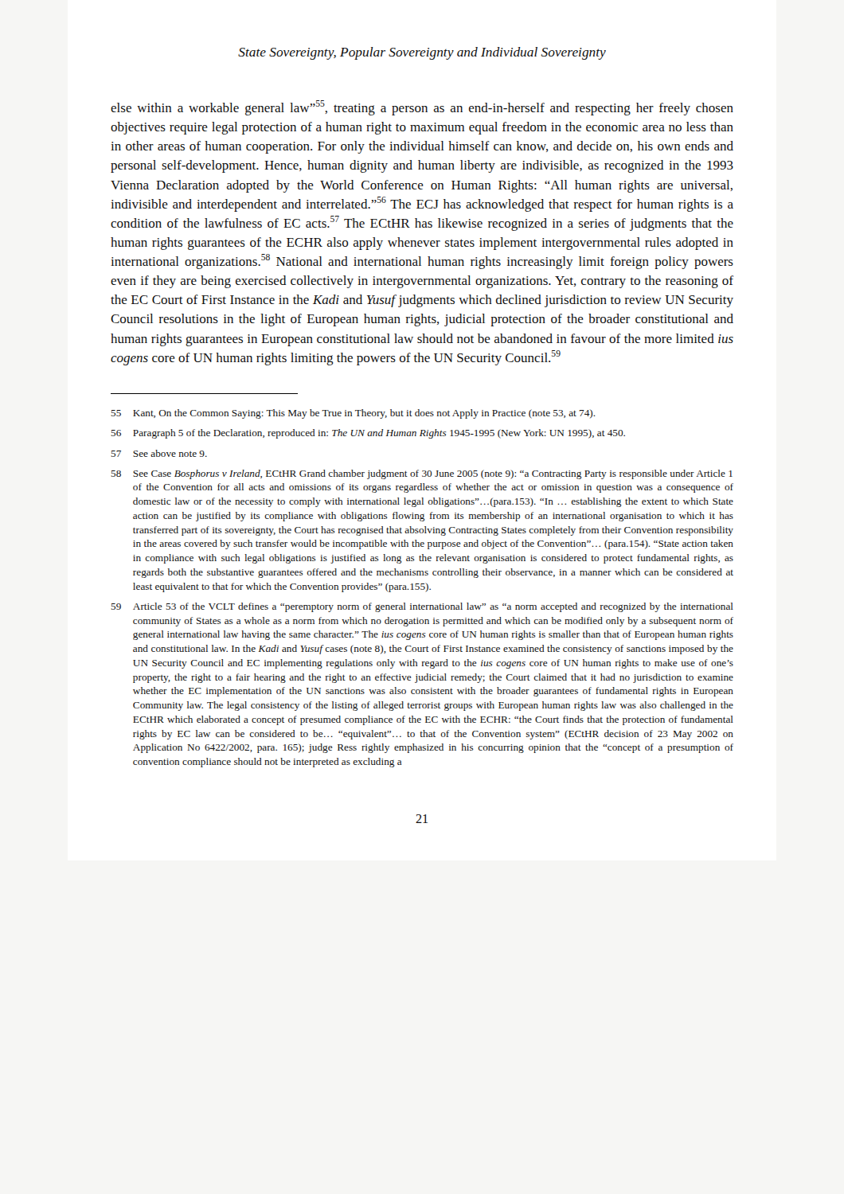State Sovereignty, Popular Sovereignty and Individual Sovereignty
else within a workable general law”55, treating a person as an end-in-herself and respecting her freely chosen objectives require legal protection of a human right to maximum equal freedom in the economic area no less than in other areas of human cooperation. For only the individual himself can know, and decide on, his own ends and personal self-development. Hence, human dignity and human liberty are indivisible, as recognized in the 1993 Vienna Declaration adopted by the World Conference on Human Rights: “All human rights are universal, indivisible and interdependent and interrelated.”56 The ECJ has acknowledged that respect for human rights is a condition of the lawfulness of EC acts.57 The ECtHR has likewise recognized in a series of judgments that the human rights guarantees of the ECHR also apply whenever states implement intergovernmental rules adopted in international organizations.58 National and international human rights increasingly limit foreign policy powers even if they are being exercised collectively in intergovernmental organizations. Yet, contrary to the reasoning of the EC Court of First Instance in the Kadi and Yusuf judgments which declined jurisdiction to review UN Security Council resolutions in the light of European human rights, judicial protection of the broader constitutional and human rights guarantees in European constitutional law should not be abandoned in favour of the more limited ius cogens core of UN human rights limiting the powers of the UN Security Council.59
55 Kant, On the Common Saying: This May be True in Theory, but it does not Apply in Practice (note 53, at 74).
56 Paragraph 5 of the Declaration, reproduced in: The UN and Human Rights 1945-1995 (New York: UN 1995), at 450.
57 See above note 9.
58 See Case Bosphorus v Ireland, ECtHR Grand chamber judgment of 30 June 2005 (note 9): “a Contracting Party is responsible under Article 1 of the Convention for all acts and omissions of its organs regardless of whether the act or omission in question was a consequence of domestic law or of the necessity to comply with international legal obligations”…(para.153). “In … establishing the extent to which State action can be justified by its compliance with obligations flowing from its membership of an international organisation to which it has transferred part of its sovereignty, the Court has recognised that absolving Contracting States completely from their Convention responsibility in the areas covered by such transfer would be incompatible with the purpose and object of the Convention”… (para.154). “State action taken in compliance with such legal obligations is justified as long as the relevant organisation is considered to protect fundamental rights, as regards both the substantive guarantees offered and the mechanisms controlling their observance, in a manner which can be considered at least equivalent to that for which the Convention provides” (para.155).
59 Article 53 of the VCLT defines a “peremptory norm of general international law” as “a norm accepted and recognized by the international community of States as a whole as a norm from which no derogation is permitted and which can be modified only by a subsequent norm of general international law having the same character.” The ius cogens core of UN human rights is smaller than that of European human rights and constitutional law. In the Kadi and Yusuf cases (note 8), the Court of First Instance examined the consistency of sanctions imposed by the UN Security Council and EC implementing regulations only with regard to the ius cogens core of UN human rights to make use of one’s property, the right to a fair hearing and the right to an effective judicial remedy; the Court claimed that it had no jurisdiction to examine whether the EC implementation of the UN sanctions was also consistent with the broader guarantees of fundamental rights in European Community law. The legal consistency of the listing of alleged terrorist groups with European human rights law was also challenged in the ECtHR which elaborated a concept of presumed compliance of the EC with the ECHR: “the Court finds that the protection of fundamental rights by EC law can be considered to be… “equivalent”… to that of the Convention system” (ECtHR decision of 23 May 2002 on Application No 6422/2002, para. 165); judge Ress rightly emphasized in his concurring opinion that the “concept of a presumption of convention compliance should not be interpreted as excluding a
21